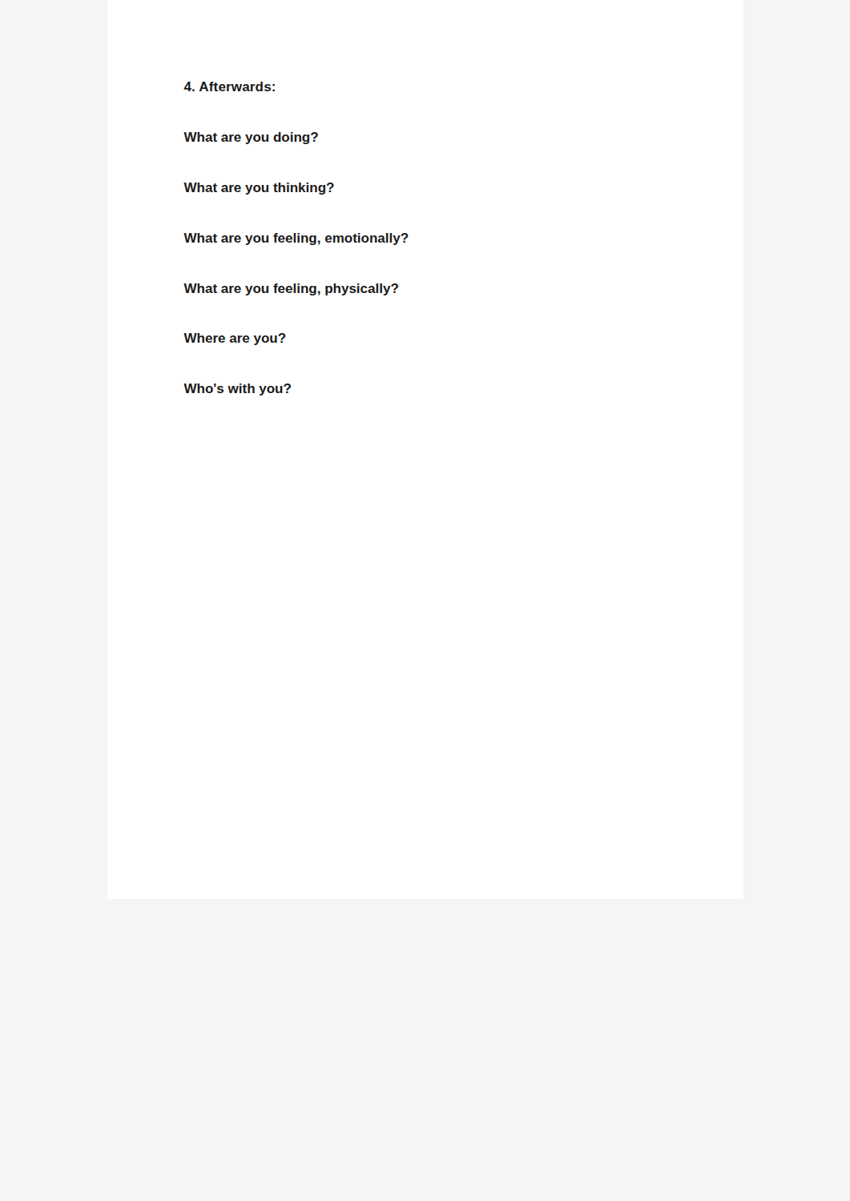4. Afterwards:
What are you doing?
What are you thinking?
What are you feeling, emotionally?
What are you feeling, physically?
Where are you?
Who's with you?